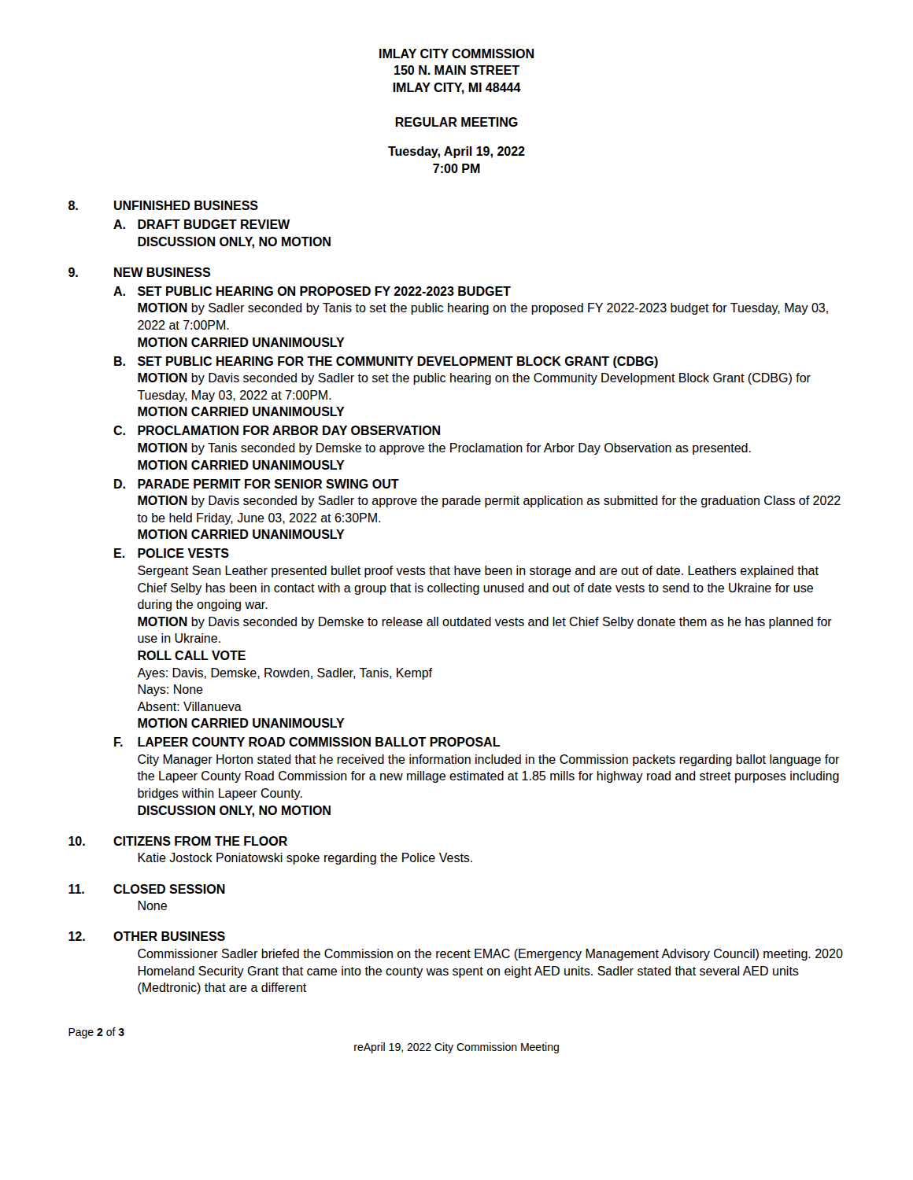IMLAY CITY COMMISSION
150 N. MAIN STREET
IMLAY CITY, MI 48444
REGULAR MEETING
Tuesday, April 19, 2022
7:00 PM
8.
UNFINISHED BUSINESS
A.
DRAFT BUDGET REVIEW
DISCUSSION ONLY, NO MOTION
9.
NEW BUSINESS
A.
SET PUBLIC HEARING ON PROPOSED FY 2022-2023 BUDGET
MOTION by Sadler seconded by Tanis to set the public hearing on the proposed FY 2022-2023 budget for Tuesday, May 03, 2022 at 7:00PM.
MOTION CARRIED UNANIMOUSLY
B.
SET PUBLIC HEARING FOR THE COMMUNITY DEVELOPMENT BLOCK GRANT (CDBG)
MOTION by Davis seconded by Sadler to set the public hearing on the Community Development Block Grant (CDBG) for Tuesday, May 03, 2022 at 7:00PM.
MOTION CARRIED UNANIMOUSLY
C.
PROCLAMATION FOR ARBOR DAY OBSERVATION
MOTION by Tanis seconded by Demske to approve the Proclamation for Arbor Day Observation as presented.
MOTION CARRIED UNANIMOUSLY
D.
PARADE PERMIT FOR SENIOR SWING OUT
MOTION by Davis seconded by Sadler to approve the parade permit application as submitted for the graduation Class of 2022 to be held Friday, June 03, 2022 at 6:30PM.
MOTION CARRIED UNANIMOUSLY
E.
POLICE VESTS
Sergeant Sean Leather presented bullet proof vests that have been in storage and are out of date. Leathers explained that Chief Selby has been in contact with a group that is collecting unused and out of date vests to send to the Ukraine for use during the ongoing war.
MOTION by Davis seconded by Demske to release all outdated vests and let Chief Selby donate them as he has planned for use in Ukraine.
ROLL CALL VOTE
Ayes: Davis, Demske, Rowden, Sadler, Tanis, Kempf
Nays: None
Absent: Villanueva
MOTION CARRIED UNANIMOUSLY
F.
LAPEER COUNTY ROAD COMMISSION BALLOT PROPOSAL
City Manager Horton stated that he received the information included in the Commission packets regarding ballot language for the Lapeer County Road Commission for a new millage estimated at 1.85 mills for highway road and street purposes including bridges within Lapeer County.
DISCUSSION ONLY, NO MOTION
10.
CITIZENS FROM THE FLOOR
Katie Jostock Poniatowski spoke regarding the Police Vests.
11.
CLOSED SESSION
None
12.
OTHER BUSINESS
Commissioner Sadler briefed the Commission on the recent EMAC (Emergency Management Advisory Council) meeting. 2020 Homeland Security Grant that came into the county was spent on eight AED units. Sadler stated that several AED units (Medtronic) that are a different
Page 2 of 3
reApril 19, 2022 City Commission Meeting